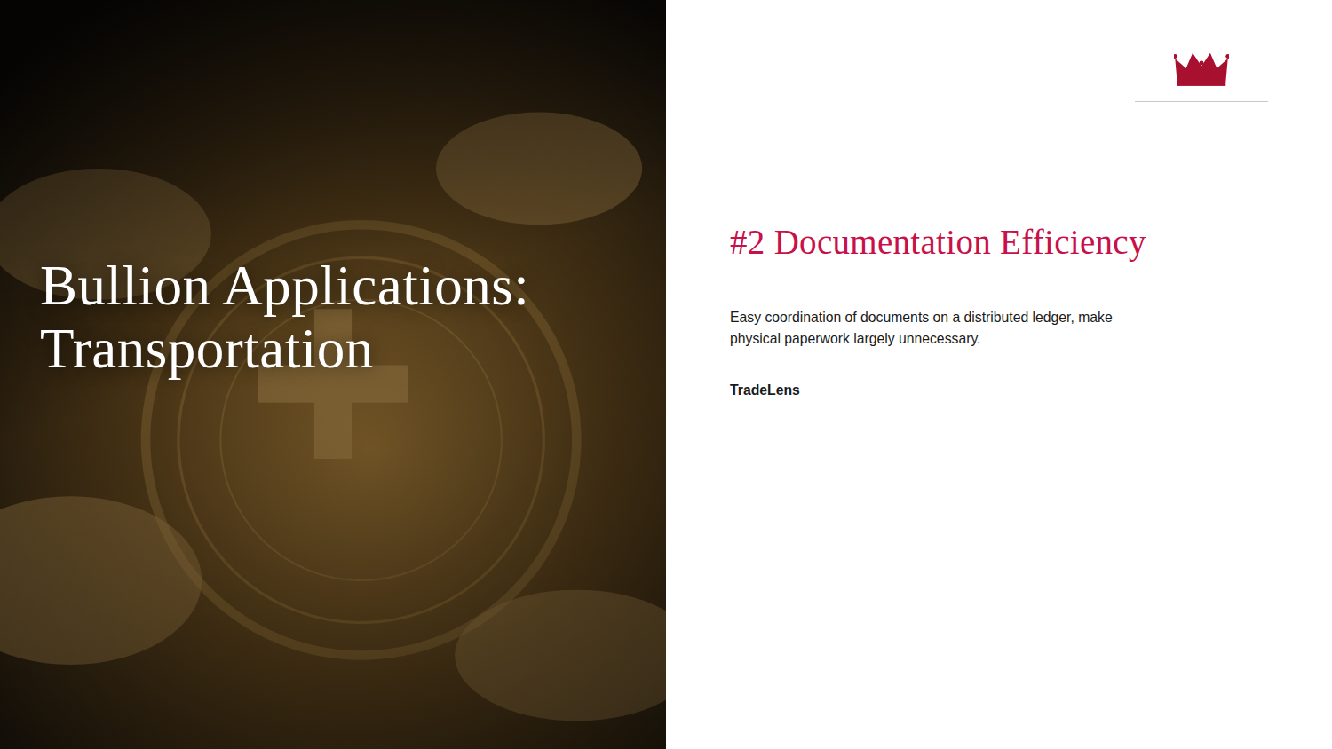Bullion Applications:
Transportation
#2 Documentation Efficiency
Easy coordination of documents on a distributed ledger, make physical paperwork largely unnecessary.
TradeLens